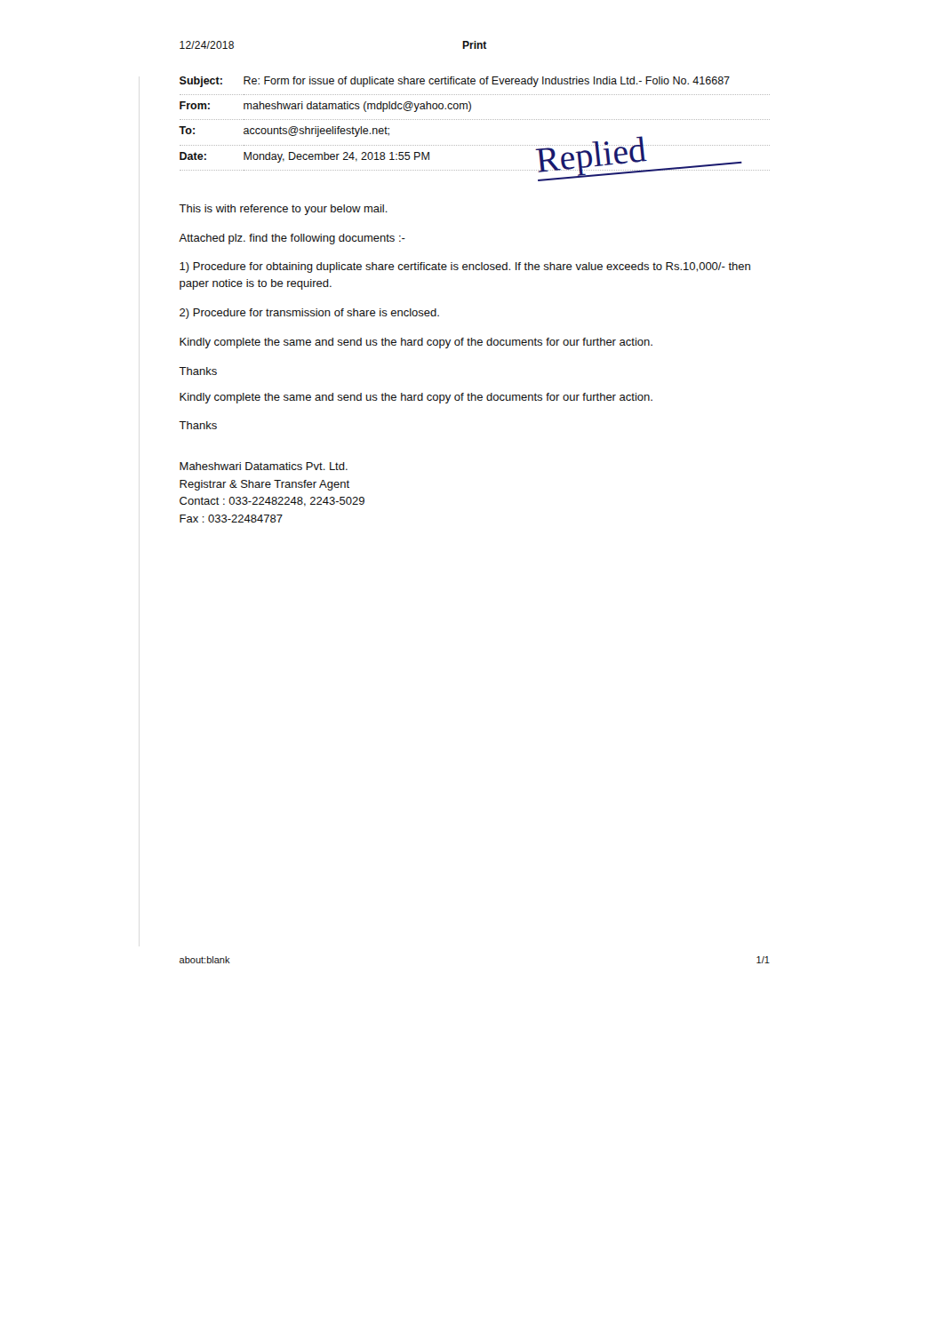12/24/2018
Print
| Subject: | Re: Form for issue of duplicate share certificate of Eveready Industries India Ltd.- Folio No. 416687 |
| From: | maheshwari datamatics (mdpldc@yahoo.com) |
| To: | accounts@shrijeelifestyle.net; |
| Date: | Monday, December 24, 2018 1:55 PM |
Replied
This is with reference to your below mail.
Attached plz. find the following documents :-
1) Procedure for obtaining duplicate share certificate is enclosed. If the share value exceeds to Rs.10,000/- then paper notice is to be required.
2) Procedure for transmission of share is enclosed.
Kindly complete the same and send us the hard copy of the documents for our further action.
Thanks
Kindly complete the same and send us the hard copy of the documents for our further action.
Thanks
Maheshwari Datamatics Pvt. Ltd.
Registrar & Share Transfer Agent
Contact : 033-22482248, 2243-5029
Fax : 033-22484787
about:blank 1/1